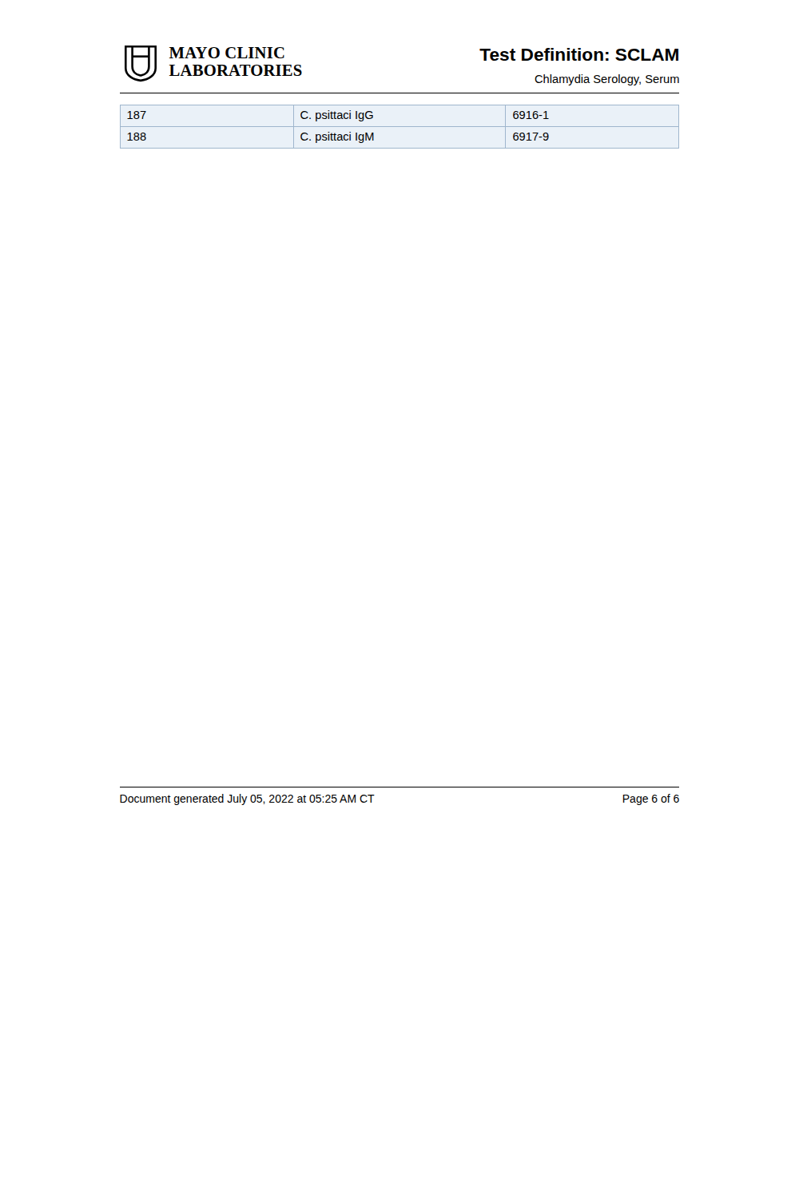MAYO CLINIC
LABORATORIES
Test Definition: SCLAM
Chlamydia Serology, Serum
| 187 | C. psittaci IgG | 6916-1 |
| 188 | C. psittaci IgM | 6917-9 |
Document generated July 05, 2022 at 05:25 AM CT
Page 6 of 6